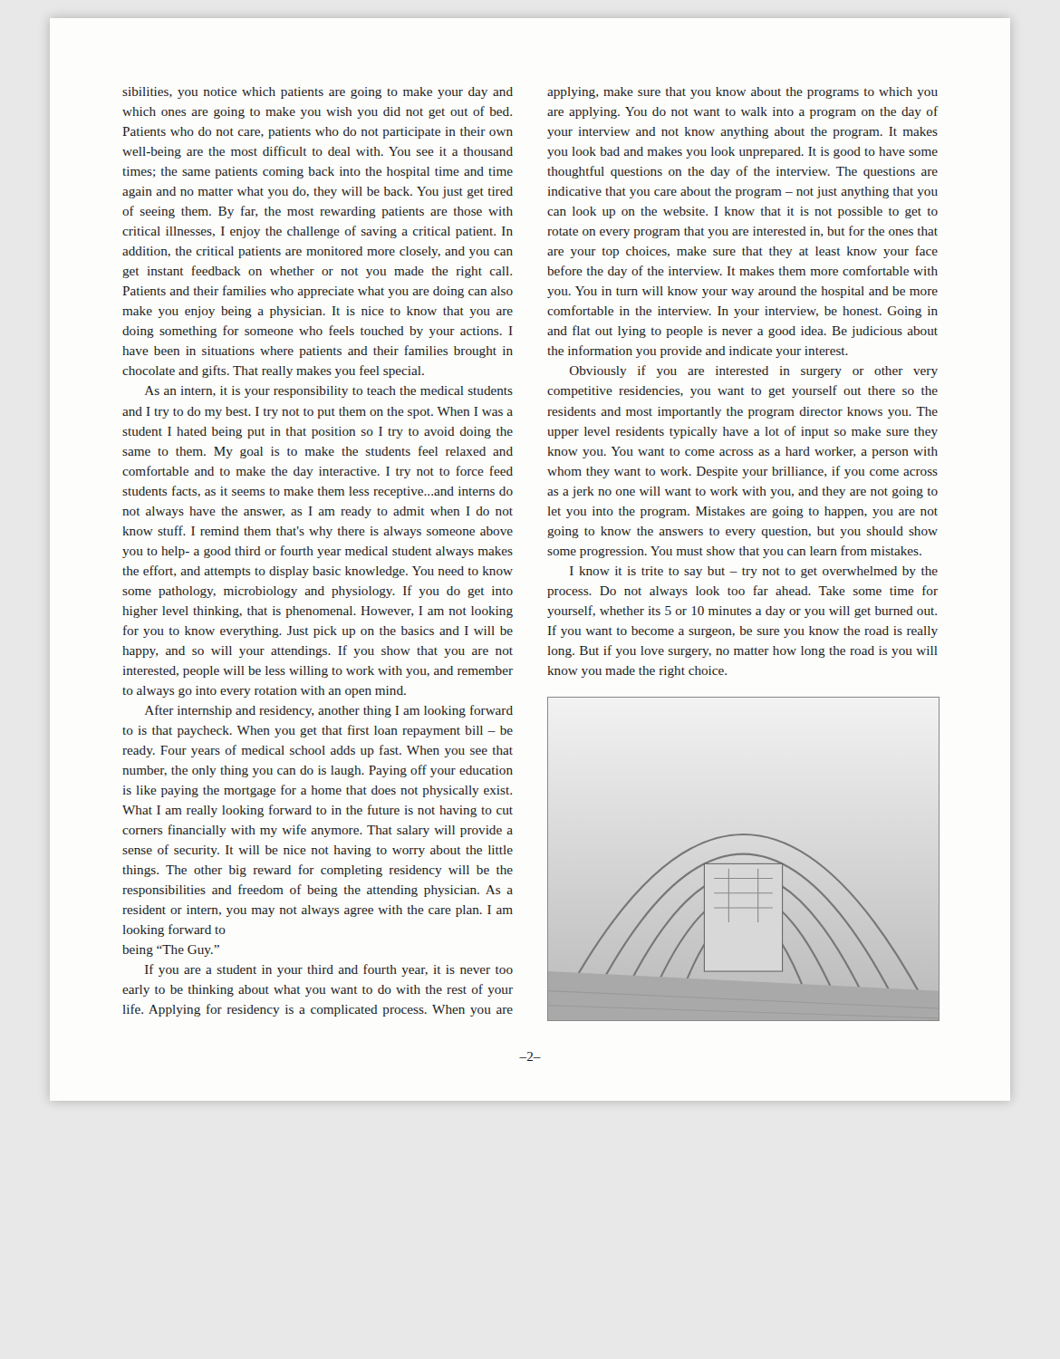sibilities, you notice which patients are going to make your day and which ones are going to make you wish you did not get out of bed. Patients who do not care, patients who do not participate in their own well-being are the most difficult to deal with. You see it a thousand times; the same patients coming back into the hospital time and time again and no matter what you do, they will be back. You just get tired of seeing them. By far, the most rewarding patients are those with critical illnesses, I enjoy the challenge of saving a critical patient. In addition, the critical patients are monitored more closely, and you can get instant feedback on whether or not you made the right call. Patients and their families who appreciate what you are doing can also make you enjoy being a physician. It is nice to know that you are doing something for someone who feels touched by your actions. I have been in situations where patients and their families brought in chocolate and gifts. That really makes you feel special.
As an intern, it is your responsibility to teach the medical students and I try to do my best. I try not to put them on the spot. When I was a student I hated being put in that position so I try to avoid doing the same to them. My goal is to make the students feel relaxed and comfortable and to make the day interactive. I try not to force feed students facts, as it seems to make them less receptive...and interns do not always have the answer, as I am ready to admit when I do not know stuff. I remind them that's why there is always someone above you to help- a good third or fourth year medical student always makes the effort, and attempts to display basic knowledge. You need to know some pathology, microbiology and physiology. If you do get into higher level thinking, that is phenomenal. However, I am not looking for you to know everything. Just pick up on the basics and I will be happy, and so will your attendings. If you show that you are not interested, people will be less willing to work with you, and remember to always go into every rotation with an open mind.
After internship and residency, another thing I am looking forward to is that paycheck. When you get that first loan repayment bill – be ready. Four years of medical school adds up fast. When you see that number, the only thing you can do is laugh. Paying off your education is like paying the mortgage for a home that does not physically exist. What I am really looking forward to in the future is not having to cut corners financially with my wife anymore. That salary will provide a sense of security. It will be nice not having to worry about the little things. The other big reward for completing residency will be the responsibilities and freedom of being the attending physician. As a resident or intern, you may not always agree with the care plan. I am looking forward to
being “The Guy.”
If you are a student in your third and fourth year, it is never too early to be thinking about what you want to do with the rest of your life. Applying for residency is a complicated process. When you are applying, make sure that you know about the programs to which you are applying. You do not want to walk into a program on the day of your interview and not know anything about the program. It makes you look bad and makes you look unprepared. It is good to have some thoughtful questions on the day of the interview. The questions are indicative that you care about the program – not just anything that you can look up on the website. I know that it is not possible to get to rotate on every program that you are interested in, but for the ones that are your top choices, make sure that they at least know your face before the day of the interview. It makes them more comfortable with you. You in turn will know your way around the hospital and be more comfortable in the interview. In your interview, be honest. Going in and flat out lying to people is never a good idea. Be judicious about the information you provide and indicate your interest.
Obviously if you are interested in surgery or other very competitive residencies, you want to get yourself out there so the residents and most importantly the program director knows you. The upper level residents typically have a lot of input so make sure they know you. You want to come across as a hard worker, a person with whom they want to work. Despite your brilliance, if you come across as a jerk no one will want to work with you, and they are not going to let you into the program. Mistakes are going to happen, you are not going to know the answers to every question, but you should show some progression. You must show that you can learn from mistakes.
I know it is trite to say but – try not to get overwhelmed by the process. Do not always look too far ahead. Take some time for yourself, whether its 5 or 10 minutes a day or you will get burned out. If you want to become a surgeon, be sure you know the road is really long. But if you love surgery, no matter how long the road is you will know you made the right choice.
–2–